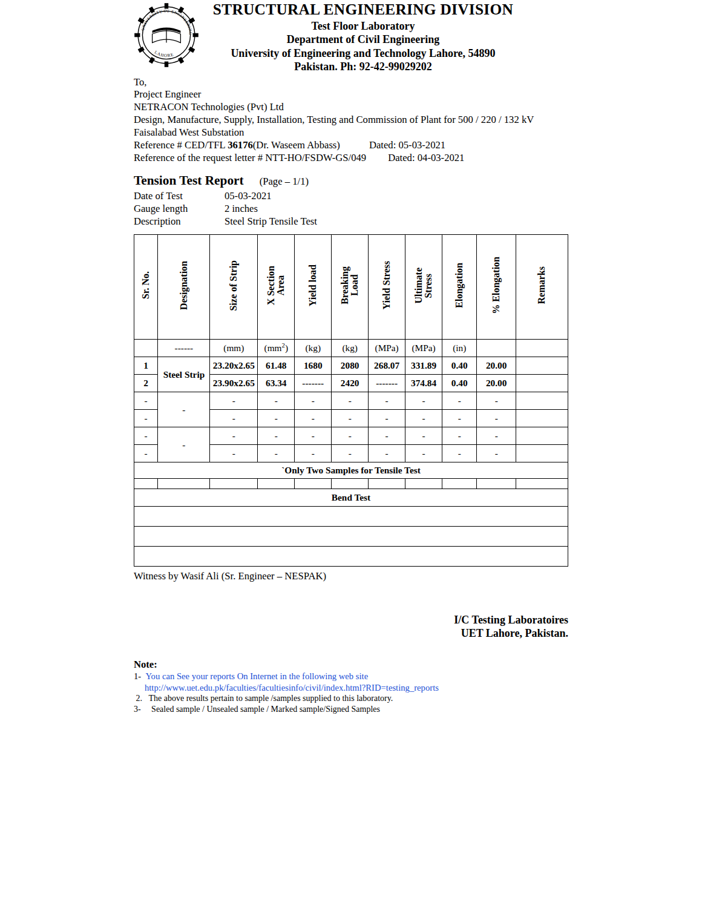UNIVERSITY OF ENGINEERING AND LAHORE
STRUCTURAL ENGINEERING DIVISION
Test Floor Laboratory
Department of Civil Engineering
University of Engineering and Technology Lahore, 54890
Pakistan. Ph: 92-42-99029202
To,
Project Engineer
NETRACON Technologies (Pvt) Ltd
Design, Manufacture, Supply, Installation, Testing and Commission of Plant for 500 / 220 / 132 kV Faisalabad West Substation
Reference # CED/TFL 36176(Dr. Waseem Abbass) Dated: 05-03-2021
Reference of the request letter # NTT-HO/FSDW-GS/049 Dated: 04-03-2021
Tension Test Report
(Page – 1/1)
Date of Test 05-03-2021
Gauge length 2 inches
Description Steel Strip Tensile Test
| Sr. No. | Designation | Size of Strip | X Section Area | Yield load | Breaking Load | Yield Stress | Ultimate Stress | Elongation | % Elongation | Remarks |
| --- | --- | --- | --- | --- | --- | --- | --- | --- | --- | --- |
| | ------ | (mm) | (mm 2 ) | (kg) | (kg) | (MPa) | (MPa) | (in) | | |
| 1 | Steel Strip | 23.20x2.65 | 61.48 | 1680 | 2080 | 268.07 | 331.89 | 0.40 | 20.00 | |
| 2 | 23.90x2.65 | 63.34 | ------- | 2420 | ------- | 374.84 | 0.40 | 20.00 | |
| - | - | - | - | - | - | - | - | - | - | |
| - | - | - | - | - | - | - | - | - | |
| - | - | - | - | - | - | - | - | - | - | |
| - | - | - | - | - | - | - | - | - | |
| `Only Two Samples for Tensile Test |
| Bend Test |
Witness by Wasif Ali (Sr. Engineer – NESPAK)
I/C Testing Laboratoires
UET Lahore, Pakistan.
Note:
1- You can See your reports On Internet in the following web site
http://www.uet.edu.pk/faculties/facultiesinfo/civil/index.html?RID=testing_reports
2. The above results pertain to sample /samples supplied to this laboratory.
3- Sealed sample / Unsealed sample / Marked sample/Signed Samples